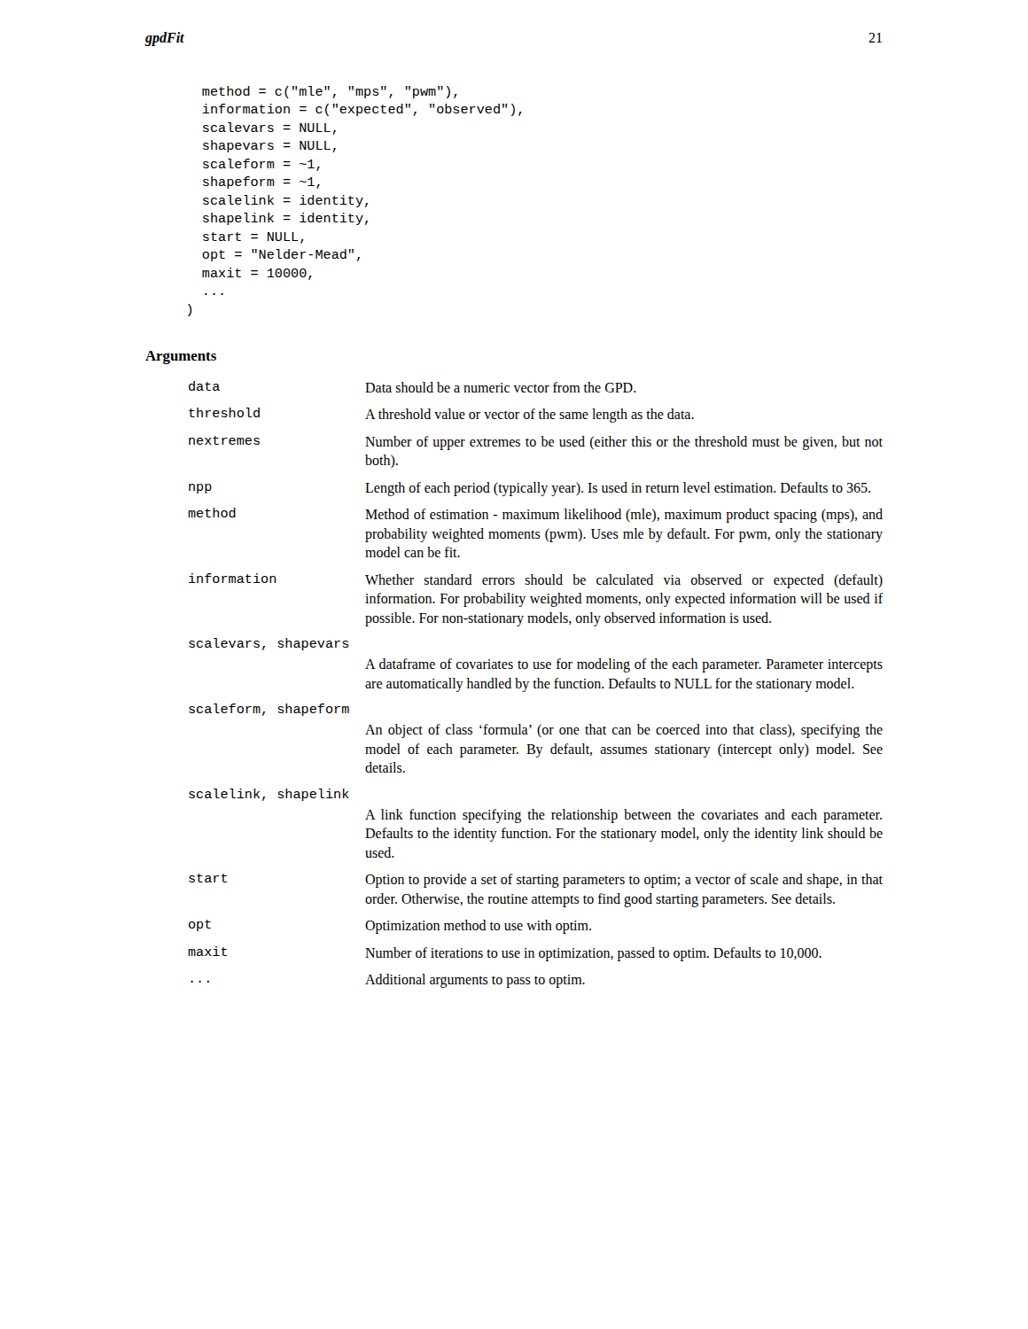gpdFit 21
  method = c("mle", "mps", "pwm"),
  information = c("expected", "observed"),
  scalevars = NULL,
  shapevars = NULL,
  scaleform = ~1,
  shapeform = ~1,
  scalelink = identity,
  shapelink = identity,
  start = NULL,
  opt = "Nelder-Mead",
  maxit = 10000,
  ...
)
Arguments
data
Data should be a numeric vector from the GPD.
threshold
A threshold value or vector of the same length as the data.
nextremes
Number of upper extremes to be used (either this or the threshold must be given, but not both).
npp
Length of each period (typically year). Is used in return level estimation. Defaults to 365.
method
Method of estimation - maximum likelihood (mle), maximum product spacing (mps), and probability weighted moments (pwm). Uses mle by default. For pwm, only the stationary model can be fit.
information
Whether standard errors should be calculated via observed or expected (default) information. For probability weighted moments, only expected information will be used if possible. For non-stationary models, only observed information is used.
scalevars, shapevars
A dataframe of covariates to use for modeling of the each parameter. Parameter intercepts are automatically handled by the function. Defaults to NULL for the stationary model.
scaleform, shapeform
An object of class ‘formula’ (or one that can be coerced into that class), specifying the model of each parameter. By default, assumes stationary (intercept only) model. See details.
scalelink, shapelink
A link function specifying the relationship between the covariates and each parameter. Defaults to the identity function. For the stationary model, only the identity link should be used.
start
Option to provide a set of starting parameters to optim; a vector of scale and shape, in that order. Otherwise, the routine attempts to find good starting parameters. See details.
opt
Optimization method to use with optim.
maxit
Number of iterations to use in optimization, passed to optim. Defaults to 10,000.
...
Additional arguments to pass to optim.